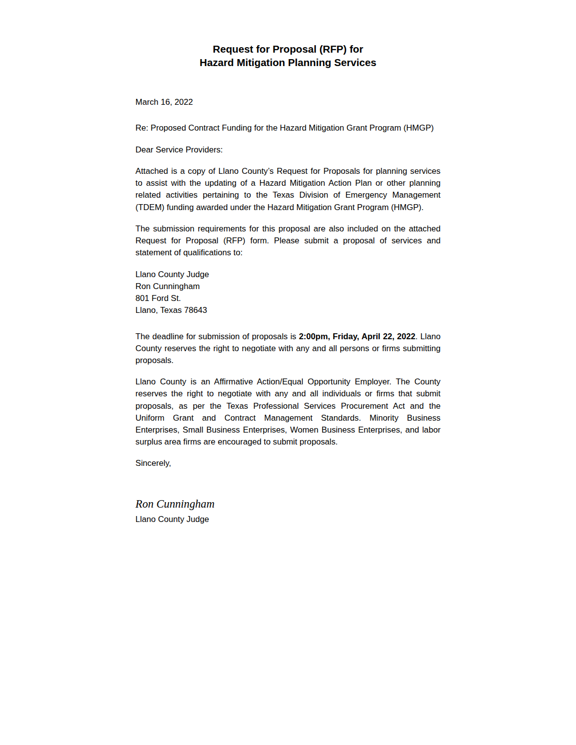Request for Proposal (RFP) for
Hazard Mitigation Planning Services
March 16, 2022
Re: Proposed Contract Funding for the Hazard Mitigation Grant Program (HMGP)
Dear Service Providers:
Attached is a copy of Llano County’s Request for Proposals for planning services to assist with the updating of a Hazard Mitigation Action Plan or other planning related activities pertaining to the Texas Division of Emergency Management (TDEM) funding awarded under the Hazard Mitigation Grant Program (HMGP).
The submission requirements for this proposal are also included on the attached Request for Proposal (RFP) form. Please submit a proposal of services and statement of qualifications to:
Llano County Judge Ron Cunningham 801 Ford St. Llano, Texas 78643
The deadline for submission of proposals is 2:00pm, Friday, April 22, 2022. Llano County reserves the right to negotiate with any and all persons or firms submitting proposals.
Llano County is an Affirmative Action/Equal Opportunity Employer. The County reserves the right to negotiate with any and all individuals or firms that submit proposals, as per the Texas Professional Services Procurement Act and the Uniform Grant and Contract Management Standards. Minority Business Enterprises, Small Business Enterprises, Women Business Enterprises, and labor surplus area firms are encouraged to submit proposals.
Sincerely,
Ron Cunningham
Llano County Judge